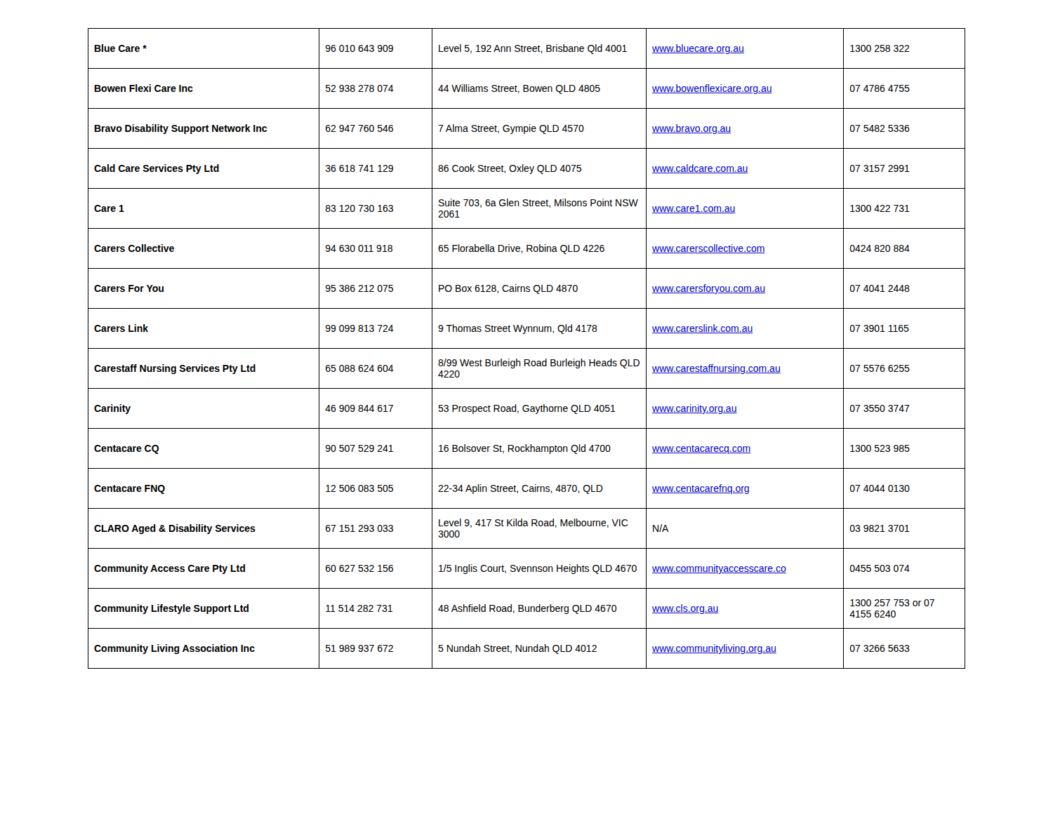| Blue Care * | 96 010 643 909 | Level 5, 192 Ann Street, Brisbane Qld 4001 | www.bluecare.org.au | 1300 258 322 |
| Bowen Flexi Care Inc | 52 938 278 074 | 44 Williams Street, Bowen QLD 4805 | www.bowenflexicare.org.au | 07 4786 4755 |
| Bravo Disability Support Network Inc | 62 947 760 546 | 7 Alma Street, Gympie QLD 4570 | www.bravo.org.au | 07 5482 5336 |
| Cald Care Services Pty Ltd | 36 618 741 129 | 86 Cook Street, Oxley QLD 4075 | www.caldcare.com.au | 07 3157 2991 |
| Care 1 | 83 120 730 163 | Suite 703, 6a Glen Street, Milsons Point NSW 2061 | www.care1.com.au | 1300 422 731 |
| Carers Collective | 94 630 011 918 | 65 Florabella Drive, Robina QLD 4226 | www.carerscollective.com | 0424 820 884 |
| Carers For You | 95 386 212 075 | PO Box 6128, Cairns QLD 4870 | www.carersforyou.com.au | 07 4041 2448 |
| Carers Link | 99 099 813 724 | 9 Thomas Street Wynnum, Qld 4178 | www.carerslink.com.au | 07 3901 1165 |
| Carestaff Nursing Services Pty Ltd | 65 088 624 604 | 8/99 West Burleigh Road Burleigh Heads QLD 4220 | www.carestaffnursing.com.au | 07 5576 6255 |
| Carinity | 46 909 844 617 | 53 Prospect Road, Gaythorne QLD 4051 | www.carinity.org.au | 07 3550 3747 |
| Centacare CQ | 90 507 529 241 | 16 Bolsover St, Rockhampton Qld 4700 | www.centacarecq.com | 1300 523 985 |
| Centacare FNQ | 12 506 083 505 | 22-34 Aplin Street, Cairns, 4870, QLD | www.centacarefnq.org | 07 4044 0130 |
| CLARO Aged & Disability Services | 67 151 293 033 | Level 9, 417 St Kilda Road, Melbourne, VIC 3000 | N/A | 03 9821 3701 |
| Community Access Care Pty Ltd | 60 627 532 156 | 1/5 Inglis Court, Svennson Heights QLD 4670 | www.communityaccesscare.co | 0455 503 074 |
| Community Lifestyle Support Ltd | 11 514 282 731 | 48 Ashfield Road, Bunderberg QLD 4670 | www.cls.org.au | 1300 257 753 or 07 4155 6240 |
| Community Living Association Inc | 51 989 937 672 | 5 Nundah Street, Nundah QLD 4012 | www.communityliving.org.au | 07 3266 5633 |